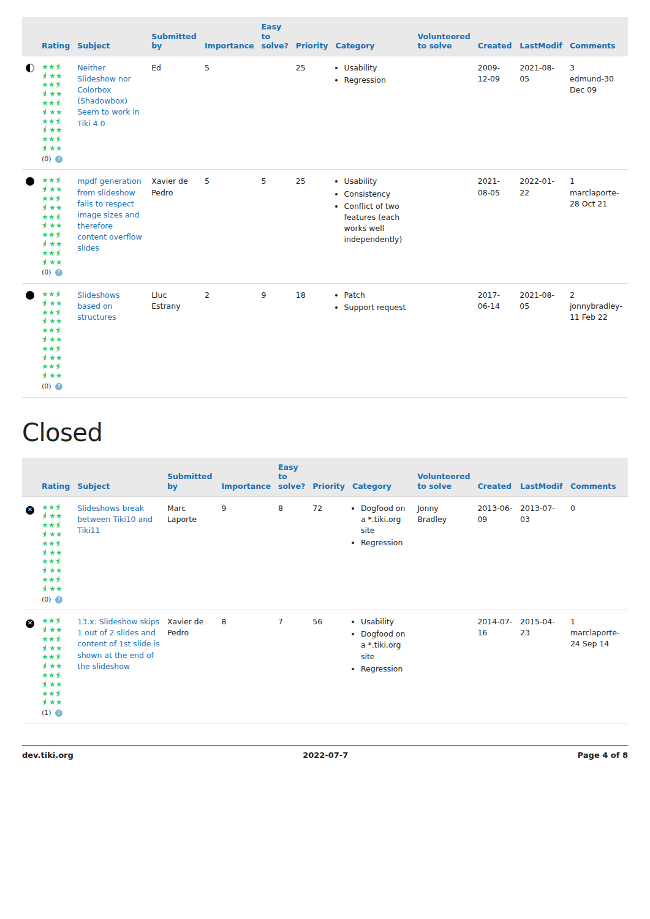| | Rating | Subject | Submitted by | Importance | Easy to solve? | Priority | Category | Volunteered to solve | Created | LastModif | Comments |
| --- | --- | --- | --- | --- | --- | --- | --- | --- | --- | --- | --- |
| | ★★⯨ ⯨★★ ★★⯨ ⯨★★ ★★⯨ ⯨★★ ★★⯨ ⯨★★ ★★⯨ ⯨★★ (0) ? | Neither Slideshow nor Colorbox (Shadowbox) Seem to work in Tiki 4.0 | Ed | 5 | | 25 | Usability Regression | | 2009-12-09 | 2021-08-05 | 3 edmund-30 Dec 09 |
| | ★★⯨ ⯨★★ ★★⯨ ⯨★★ ★★⯨ ⯨★★ ★★⯨ ⯨★★ ★★⯨ ⯨★★ (0) ? | mpdf generation from slideshow fails to respect image sizes and therefore content overflow slides | Xavier de Pedro | 5 | 5 | 25 | Usability Consistency Conflict of two features (each works well independently) | | 2021-08-05 | 2022-01-22 | 1 marclaporte-28 Oct 21 |
| | ★★⯨ ⯨★★ ★★⯨ ⯨★★ ★★⯨ ⯨★★ ★★⯨ ⯨★★ ★★⯨ ⯨★★ (0) ? | Slideshows based on structures | Lluc Estrany | 2 | 9 | 18 | Patch Support request | | 2017-06-14 | 2021-08-05 | 2 jonnybradley-11 Feb 22 |
Closed
| | Rating | Subject | Submitted by | Importance | Easy to solve? | Priority | Category | Volunteered to solve | Created | LastModif | Comments |
| --- | --- | --- | --- | --- | --- | --- | --- | --- | --- | --- | --- |
| | ★★⯨ ⯨★★ ★★⯨ ⯨★★ ★★⯨ ⯨★★ ★★⯨ ⯨★★ ★★⯨ ⯨★★ (0) ? | Slideshows break between Tiki10 and Tiki11 | Marc Laporte | 9 | 8 | 72 | Dogfood on a *.tiki.org site Regression | Jonny Bradley | 2013-06-09 | 2013-07-03 | 0 |
| | ★★⯨ ⯨★★ ★★⯨ ⯨★★ ★★⯨ ⯨★★ ★★⯨ ⯨★★ ★★⯨ ⯨★★ (1) ? | 13.x: Slideshow skips 1 out of 2 slides and content of 1st slide is shown at the end of the slideshow | Xavier de Pedro | 8 | 7 | 56 | Usability Dogfood on a *.tiki.org site Regression | | 2014-07-16 | 2015-04-23 | 1 marclaporte-24 Sep 14 |
dev.tiki.org
2022-07-7
Page 4 of 8